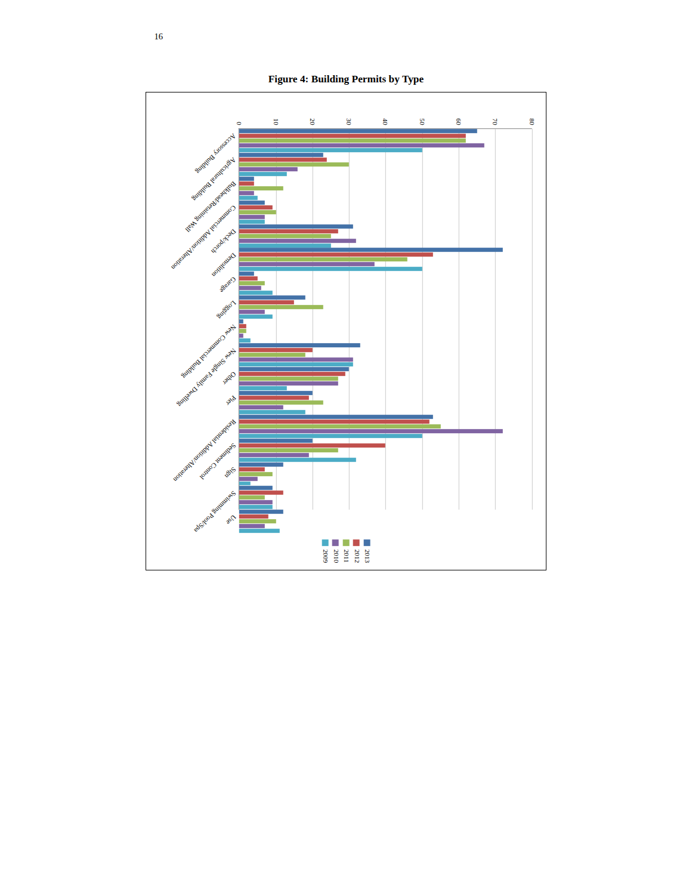16
Figure 4: Building Permits by Type
0
10
20
30
40
50
60
70
80
Accessory Building
Agricultural Building
Bulkhead/Retaining Wall
Commercial Addition/Alteration
Deck/porch
Demolition
Garage
Logging
New Commercial Building
New Single Family Dwelling
Other
Pier
Residential Addition/Alteration
Sediment Control
Sign
Swimming Pool/Spa
Use
2013
2012
2011
2010
2009